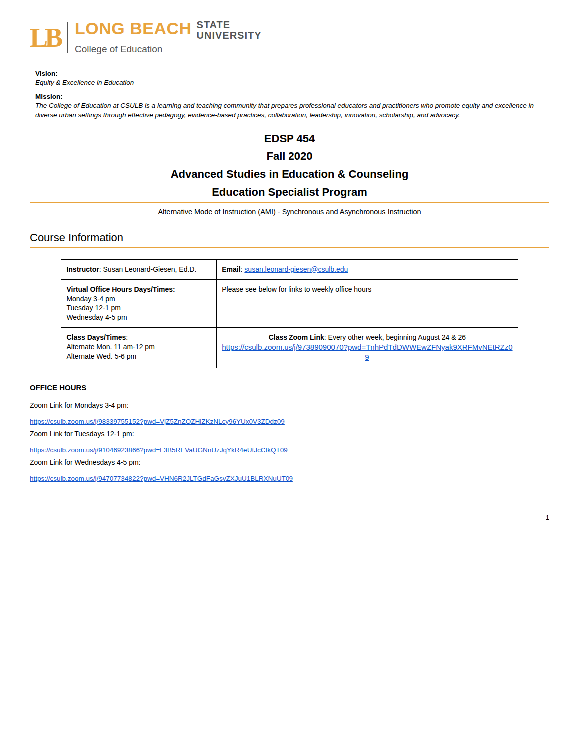LB
LONG BEACH STATE
UNIVERSITY
College of Education
Vision:
Equity & Excellence in Education
Mission:
The College of Education at CSULB is a learning and teaching community that prepares professional educators and practitioners who promote equity and excellence in diverse urban settings through effective pedagogy, evidence-based practices, collaboration, leadership, innovation, scholarship, and advocacy.
EDSP 454 Fall 2020 Advanced Studies in Education & Counseling Education Specialist Program
Alternative Mode of Instruction (AMI) - Synchronous and Asynchronous Instruction
Course Information
| Instructor : Susan Leonard-Giesen, Ed.D. | Email : susan.leonard-giesen@csulb.edu |
| Virtual Office Hours Days/Times: Monday 3-4 pm Tuesday 12-1 pm Wednesday 4-5 pm | Please see below for links to weekly office hours |
| Class Days/Times : Alternate Mon. 11 am-12 pm Alternate Wed. 5-6 pm | Class Zoom Link : Every other week, beginning August 24 & 26 https://csulb.zoom.us/j/97389090070?pwd=TnhPdTdDWWEwZFNyak9XRFMvNEtRZz09 |
OFFICE HOURS
Zoom Link for Mondays 3-4 pm:
https://csulb.zoom.us/j/98339755152?pwd=VjZ5ZnZOZHlZKzNLcy96YUx0V3ZDdz09
Zoom Link for Tuesdays 12-1 pm:
https://csulb.zoom.us/j/91046923866?pwd=L3B5REVaUGNnUzJqYkR4eUtJcCtkQT09
Zoom Link for Wednesdays 4-5 pm:
https://csulb.zoom.us/j/94707734822?pwd=VHN6R2JLTGdFaGsvZXJuU1BLRXNuUT09
1